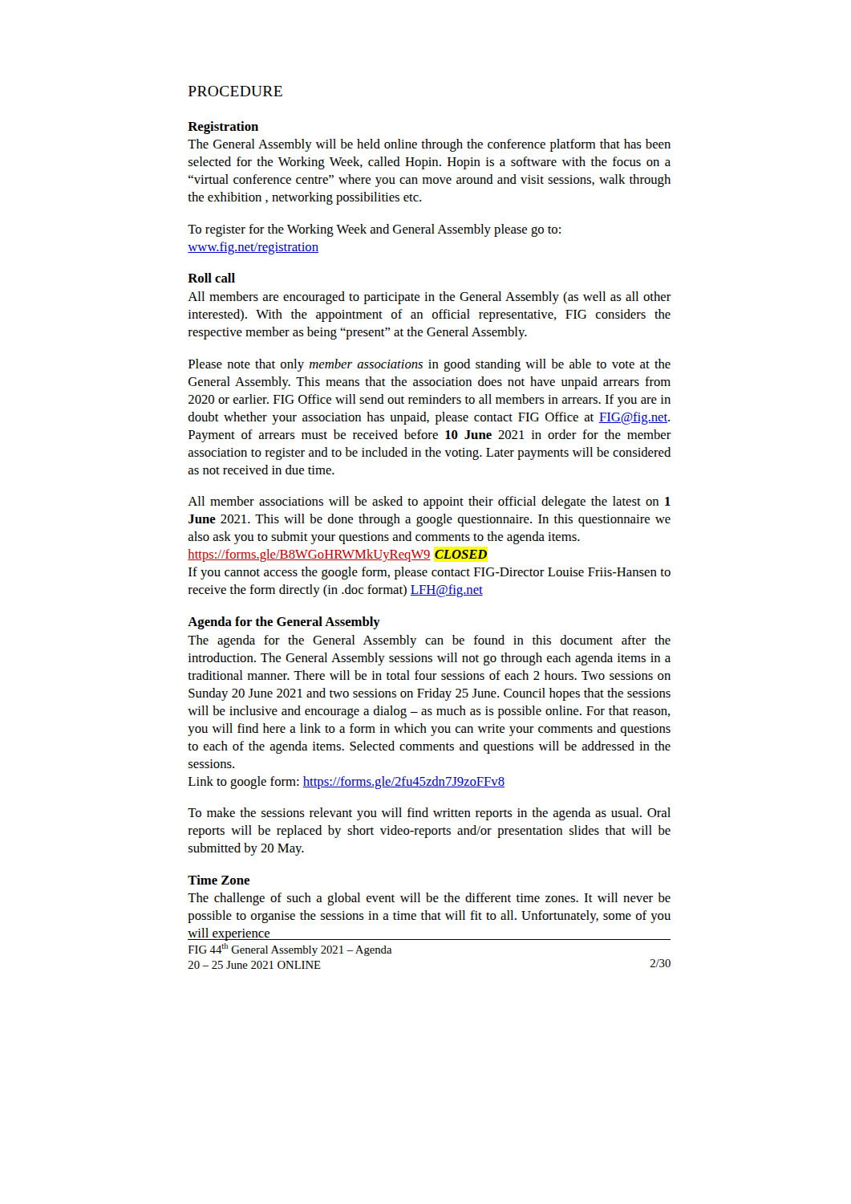PROCEDURE
Registration
The General Assembly will be held online through the conference platform that has been selected for the Working Week, called Hopin. Hopin is a software with the focus on a “virtual conference centre” where you can move around and visit sessions, walk through the exhibition , networking possibilities etc.
To register for the Working Week and General Assembly please go to:
www.fig.net/registration
Roll call
All members are encouraged to participate in the General Assembly (as well as all other interested). With the appointment of an official representative, FIG considers the respective member as being “present” at the General Assembly.
Please note that only member associations in good standing will be able to vote at the General Assembly. This means that the association does not have unpaid arrears from 2020 or earlier. FIG Office will send out reminders to all members in arrears. If you are in doubt whether your association has unpaid, please contact FIG Office at FIG@fig.net. Payment of arrears must be received before 10 June 2021 in order for the member association to register and to be included in the voting. Later payments will be considered as not received in due time.
All member associations will be asked to appoint their official delegate the latest on 1 June 2021. This will be done through a google questionnaire. In this questionnaire we also ask you to submit your questions and comments to the agenda items.
https://forms.gle/B8WGoHRWMkUyReqW9 CLOSED
If you cannot access the google form, please contact FIG-Director Louise Friis-Hansen to receive the form directly (in .doc format) LFH@fig.net
Agenda for the General Assembly
The agenda for the General Assembly can be found in this document after the introduction. The General Assembly sessions will not go through each agenda items in a traditional manner. There will be in total four sessions of each 2 hours. Two sessions on Sunday 20 June 2021 and two sessions on Friday 25 June. Council hopes that the sessions will be inclusive and encourage a dialog – as much as is possible online. For that reason, you will find here a link to a form in which you can write your comments and questions to each of the agenda items. Selected comments and questions will be addressed in the sessions.
Link to google form: https://forms.gle/2fu45zdn7J9zoFFv8
To make the sessions relevant you will find written reports in the agenda as usual. Oral reports will be replaced by short video-reports and/or presentation slides that will be submitted by 20 May.
Time Zone
The challenge of such a global event will be the different time zones. It will never be possible to organise the sessions in a time that will fit to all. Unfortunately, some of you will experience
FIG 44th General Assembly 2021 – Agenda
20 – 25 June 2021 ONLINE
2/30